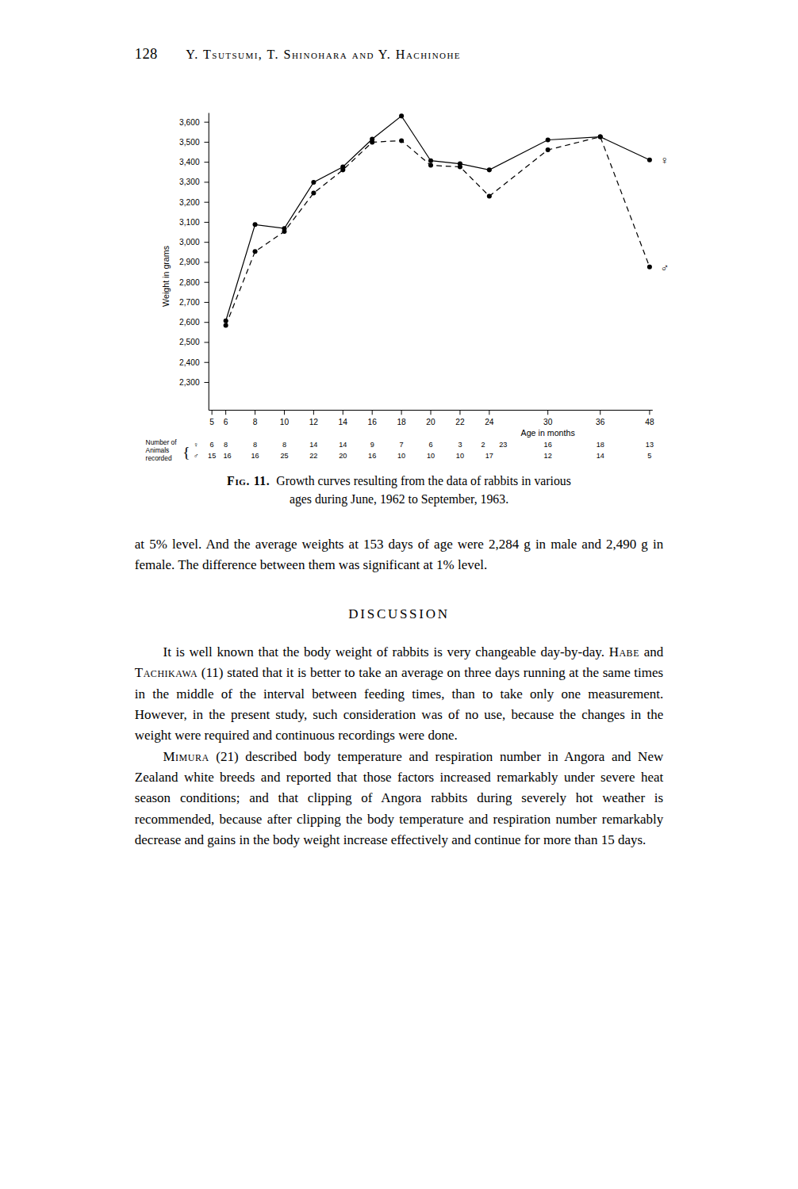128 Y. Tsutsumi, T. Shinohara and Y. Hachinohe
3,600 3,500 3,400 3,300 3,200 3,100 3,000 2,900 2,800 2,700 2,600 2,500 2,400 2,300 Weight in grams 5 6 8 10 12 14 16 18 20 22 24 30 36 48 Age in months ♀ ♂ Number of Animals recorded { ♀ ♂ 6 8 8 8 14 14 9 7 6 3 2 23 16 18 13 15 16 16 25 22 20 16 10 10 10 17 12 14 5
Fig. 11. Growth curves resulting from the data of rabbits in various ages during June, 1962 to September, 1963.
at 5% level. And the average weights at 153 days of age were 2,284 g in male and 2,490 g in female. The difference between them was significant at 1% level.
DISCUSSION
It is well known that the body weight of rabbits is very changeable day-by-day. Habe and Tachikawa (11) stated that it is better to take an average on three days running at the same times in the middle of the interval between feeding times, than to take only one measurement. However, in the present study, such consideration was of no use, because the changes in the weight were required and continuous recordings were done.
Mimura (21) described body temperature and respiration number in Angora and New Zealand white breeds and reported that those factors increased remarkably under severe heat season conditions; and that clipping of Angora rabbits during severely hot weather is recommended, because after clipping the body temperature and respiration number remarkably decrease and gains in the body weight increase effectively and continue for more than 15 days.